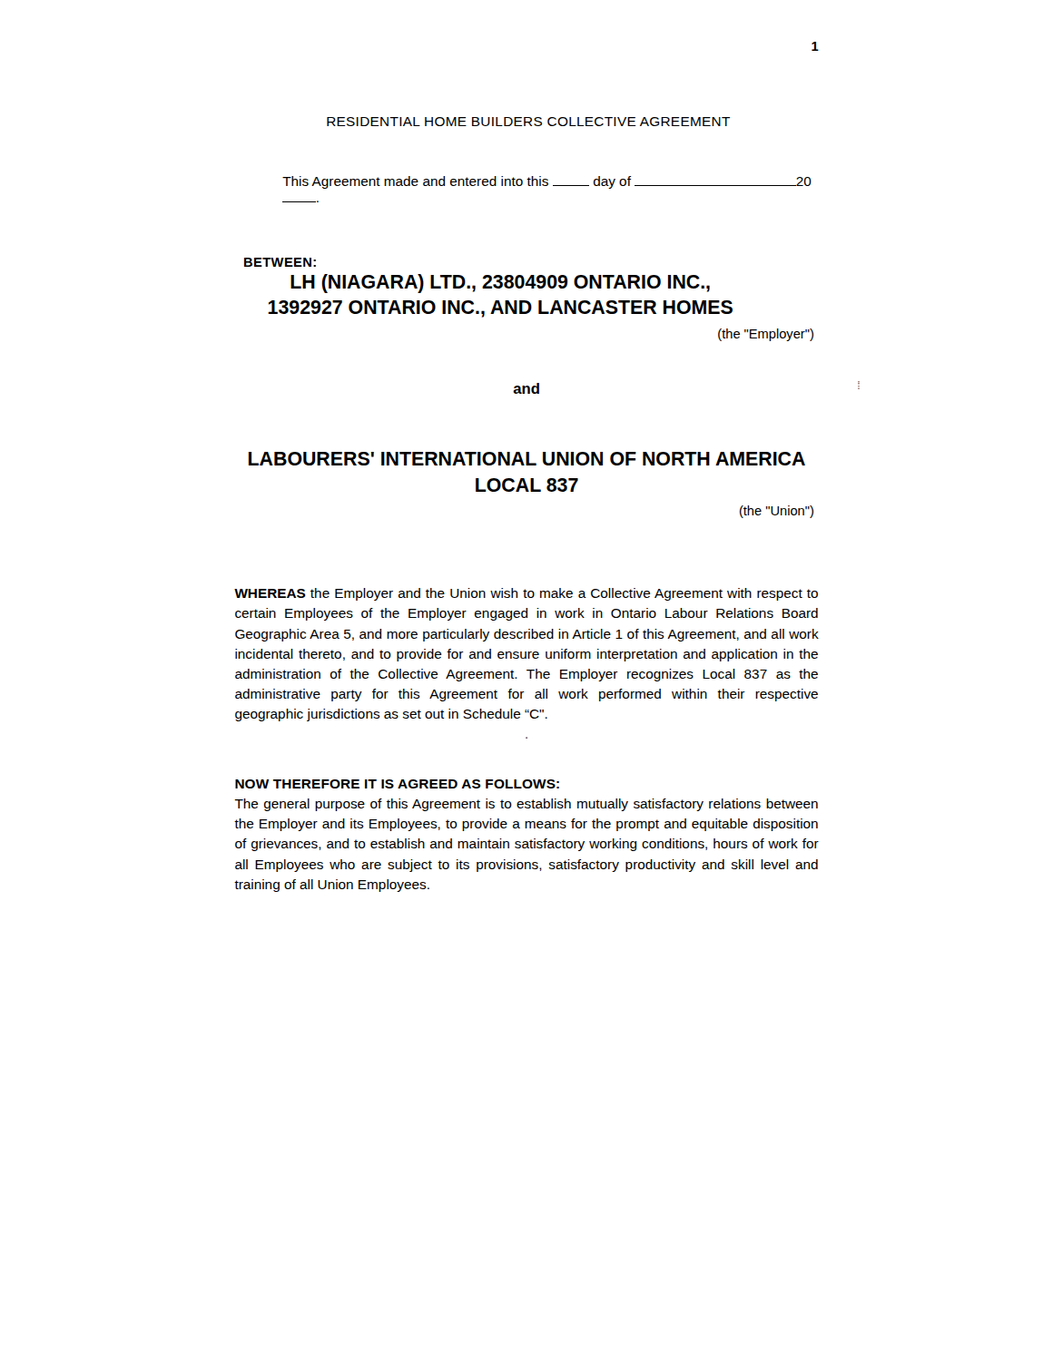1
RESIDENTIAL HOME BUILDERS COLLECTIVE AGREEMENT
This Agreement made and entered into this day of 20 .
BETWEEN: LH (NIAGARA) LTD., 23804909 ONTARIO INC., 1392927 ONTARIO INC., AND LANCASTER HOMES
(the "Employer")
and
⁞
LABOURERS' INTERNATIONAL UNION OF NORTH AMERICA
LOCAL 837
(the "Union")
WHEREAS the Employer and the Union wish to make a Collective Agreement with respect to certain Employees of the Employer engaged in work in Ontario Labour Relations Board Geographic Area 5, and more particularly described in Article 1 of this Agreement, and all work incidental thereto, and to provide for and ensure uniform interpretation and application in the administration of the Collective Agreement. The Employer recognizes Local 837 as the administrative party for this Agreement for all work performed within their respective geographic jurisdictions as set out in Schedule “C".
.
NOW THEREFORE IT IS AGREED AS FOLLOWS:
The general purpose of this Agreement is to establish mutually satisfactory relations between the Employer and its Employees, to provide a means for the prompt and equitable disposition of grievances, and to establish and maintain satisfactory working conditions, hours of work for all Employees who are subject to its provisions, satisfactory productivity and skill level and training of all Union Employees.